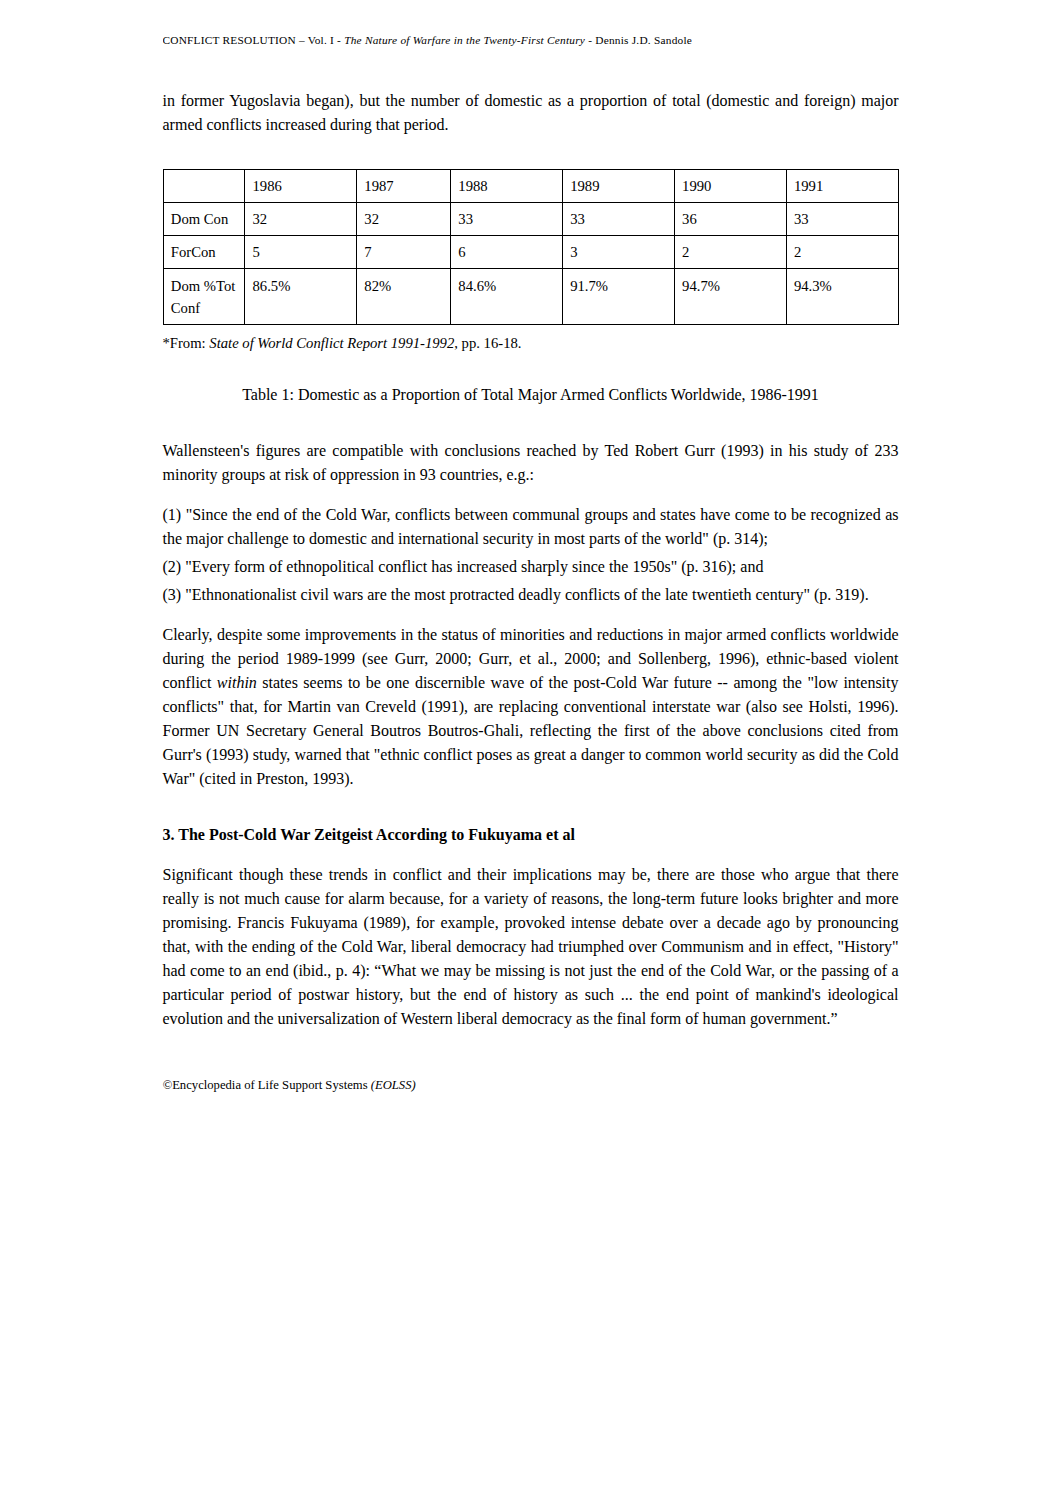CONFLICT RESOLUTION – Vol. I - The Nature of Warfare in the Twenty-First Century - Dennis J.D. Sandole
in former Yugoslavia began), but the number of domestic as a proportion of total (domestic and foreign) major armed conflicts increased during that period.
| | 1986 | 1987 | 1988 | 1989 | 1990 | 1991 |
| Dom Con | 32 | 32 | 33 | 33 | 36 | 33 |
| ForCon | 5 | 7 | 6 | 3 | 2 | 2 |
| Dom %Tot Conf | 86.5% | 82% | 84.6% | 91.7% | 94.7% | 94.3% |
*From: State of World Conflict Report 1991-1992, pp. 16-18.
Table 1: Domestic as a Proportion of Total Major Armed Conflicts Worldwide, 1986-1991
Wallensteen's figures are compatible with conclusions reached by Ted Robert Gurr (1993) in his study of 233 minority groups at risk of oppression in 93 countries, e.g.:
(1) "Since the end of the Cold War, conflicts between communal groups and states have come to be recognized as the major challenge to domestic and international security in most parts of the world" (p. 314);
(2) "Every form of ethnopolitical conflict has increased sharply since the 1950s" (p. 316); and
(3) "Ethnonationalist civil wars are the most protracted deadly conflicts of the late twentieth century" (p. 319).
Clearly, despite some improvements in the status of minorities and reductions in major armed conflicts worldwide during the period 1989-1999 (see Gurr, 2000; Gurr, et al., 2000; and Sollenberg, 1996), ethnic-based violent conflict within states seems to be one discernible wave of the post-Cold War future -- among the "low intensity conflicts" that, for Martin van Creveld (1991), are replacing conventional interstate war (also see Holsti, 1996). Former UN Secretary General Boutros Boutros-Ghali, reflecting the first of the above conclusions cited from Gurr's (1993) study, warned that "ethnic conflict poses as great a danger to common world security as did the Cold War" (cited in Preston, 1993).
3. The Post-Cold War Zeitgeist According to Fukuyama et al
Significant though these trends in conflict and their implications may be, there are those who argue that there really is not much cause for alarm because, for a variety of reasons, the long-term future looks brighter and more promising. Francis Fukuyama (1989), for example, provoked intense debate over a decade ago by pronouncing that, with the ending of the Cold War, liberal democracy had triumphed over Communism and in effect, "History" had come to an end (ibid., p. 4): “What we may be missing is not just the end of the Cold War, or the passing of a particular period of postwar history, but the end of history as such ... the end point of mankind's ideological evolution and the universalization of Western liberal democracy as the final form of human government.”
©Encyclopedia of Life Support Systems (EOLSS)